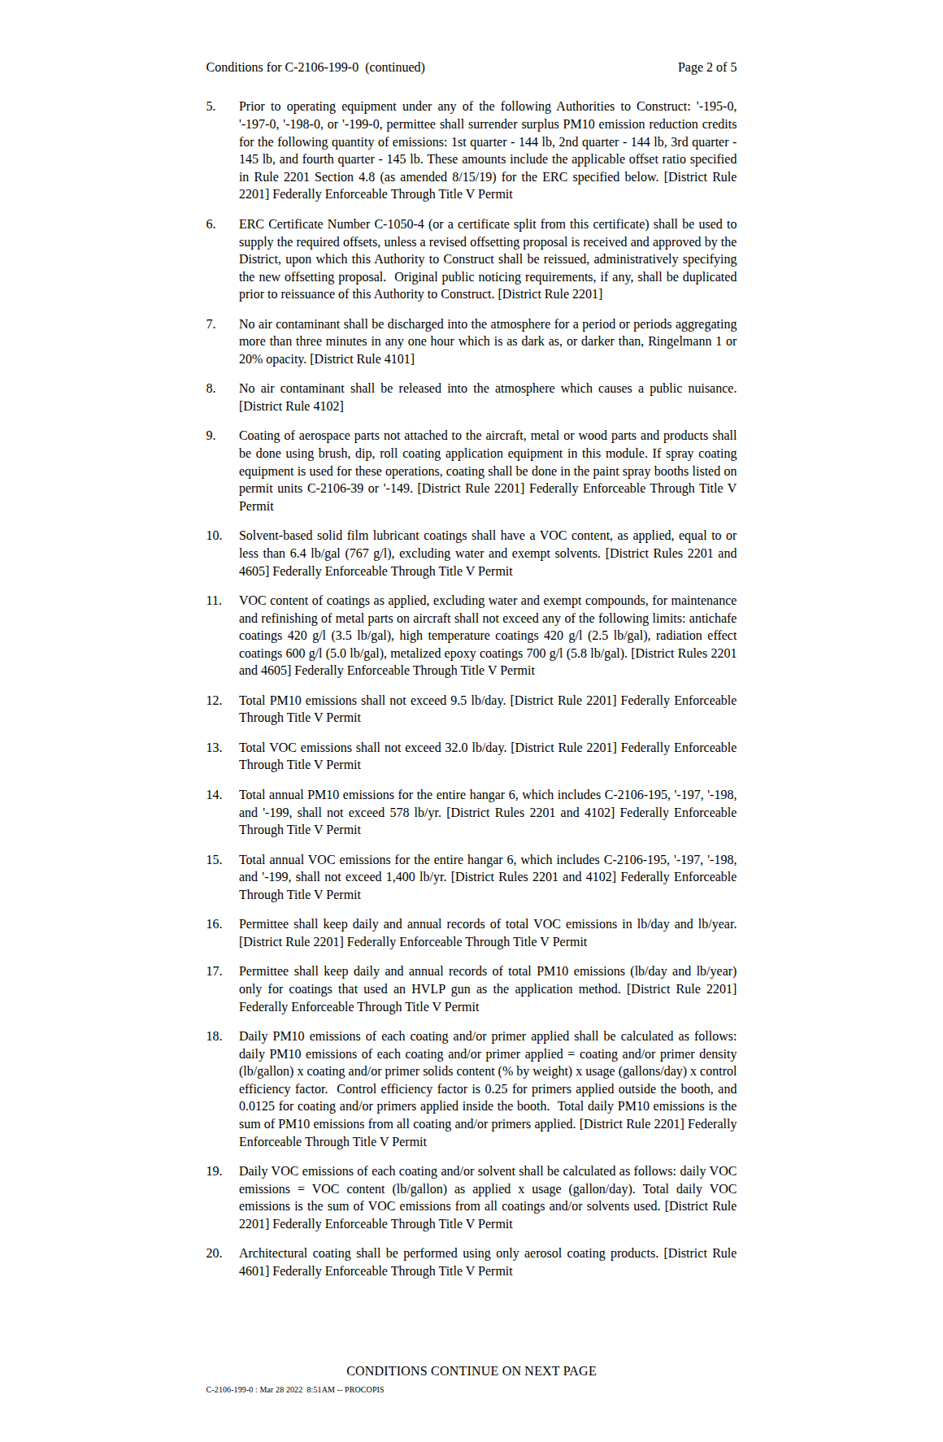Conditions for C-2106-199-0 (continued)
Page 2 of 5
Prior to operating equipment under any of the following Authorities to Construct: '-195-0, '-197-0, '-198-0, or '-199-0, permittee shall surrender surplus PM10 emission reduction credits for the following quantity of emissions: 1st quarter - 144 lb, 2nd quarter - 144 lb, 3rd quarter - 145 lb, and fourth quarter - 145 lb. These amounts include the applicable offset ratio specified in Rule 2201 Section 4.8 (as amended 8/15/19) for the ERC specified below. [District Rule 2201] Federally Enforceable Through Title V Permit
ERC Certificate Number C-1050-4 (or a certificate split from this certificate) shall be used to supply the required offsets, unless a revised offsetting proposal is received and approved by the District, upon which this Authority to Construct shall be reissued, administratively specifying the new offsetting proposal. Original public noticing requirements, if any, shall be duplicated prior to reissuance of this Authority to Construct. [District Rule 2201]
No air contaminant shall be discharged into the atmosphere for a period or periods aggregating more than three minutes in any one hour which is as dark as, or darker than, Ringelmann 1 or 20% opacity. [District Rule 4101]
No air contaminant shall be released into the atmosphere which causes a public nuisance. [District Rule 4102]
Coating of aerospace parts not attached to the aircraft, metal or wood parts and products shall be done using brush, dip, roll coating application equipment in this module. If spray coating equipment is used for these operations, coating shall be done in the paint spray booths listed on permit units C-2106-39 or '-149. [District Rule 2201] Federally Enforceable Through Title V Permit
Solvent-based solid film lubricant coatings shall have a VOC content, as applied, equal to or less than 6.4 lb/gal (767 g/l), excluding water and exempt solvents. [District Rules 2201 and 4605] Federally Enforceable Through Title V Permit
VOC content of coatings as applied, excluding water and exempt compounds, for maintenance and refinishing of metal parts on aircraft shall not exceed any of the following limits: antichafe coatings 420 g/l (3.5 lb/gal), high temperature coatings 420 g/l (2.5 lb/gal), radiation effect coatings 600 g/l (5.0 lb/gal), metalized epoxy coatings 700 g/l (5.8 lb/gal). [District Rules 2201 and 4605] Federally Enforceable Through Title V Permit
Total PM10 emissions shall not exceed 9.5 lb/day. [District Rule 2201] Federally Enforceable Through Title V Permit
Total VOC emissions shall not exceed 32.0 lb/day. [District Rule 2201] Federally Enforceable Through Title V Permit
Total annual PM10 emissions for the entire hangar 6, which includes C-2106-195, '-197, '-198, and '-199, shall not exceed 578 lb/yr. [District Rules 2201 and 4102] Federally Enforceable Through Title V Permit
Total annual VOC emissions for the entire hangar 6, which includes C-2106-195, '-197, '-198, and '-199, shall not exceed 1,400 lb/yr. [District Rules 2201 and 4102] Federally Enforceable Through Title V Permit
Permittee shall keep daily and annual records of total VOC emissions in lb/day and lb/year. [District Rule 2201] Federally Enforceable Through Title V Permit
Permittee shall keep daily and annual records of total PM10 emissions (lb/day and lb/year) only for coatings that used an HVLP gun as the application method. [District Rule 2201] Federally Enforceable Through Title V Permit
Daily PM10 emissions of each coating and/or primer applied shall be calculated as follows: daily PM10 emissions of each coating and/or primer applied = coating and/or primer density (lb/gallon) x coating and/or primer solids content (% by weight) x usage (gallons/day) x control efficiency factor. Control efficiency factor is 0.25 for primers applied outside the booth, and 0.0125 for coating and/or primers applied inside the booth. Total daily PM10 emissions is the sum of PM10 emissions from all coating and/or primers applied. [District Rule 2201] Federally Enforceable Through Title V Permit
Daily VOC emissions of each coating and/or solvent shall be calculated as follows: daily VOC emissions = VOC content (lb/gallon) as applied x usage (gallon/day). Total daily VOC emissions is the sum of VOC emissions from all coatings and/or solvents used. [District Rule 2201] Federally Enforceable Through Title V Permit
Architectural coating shall be performed using only aerosol coating products. [District Rule 4601] Federally Enforceable Through Title V Permit
CONDITIONS CONTINUE ON NEXT PAGE
C-2106-199-0 : Mar 28 2022 8:51AM -- PROCOPIS